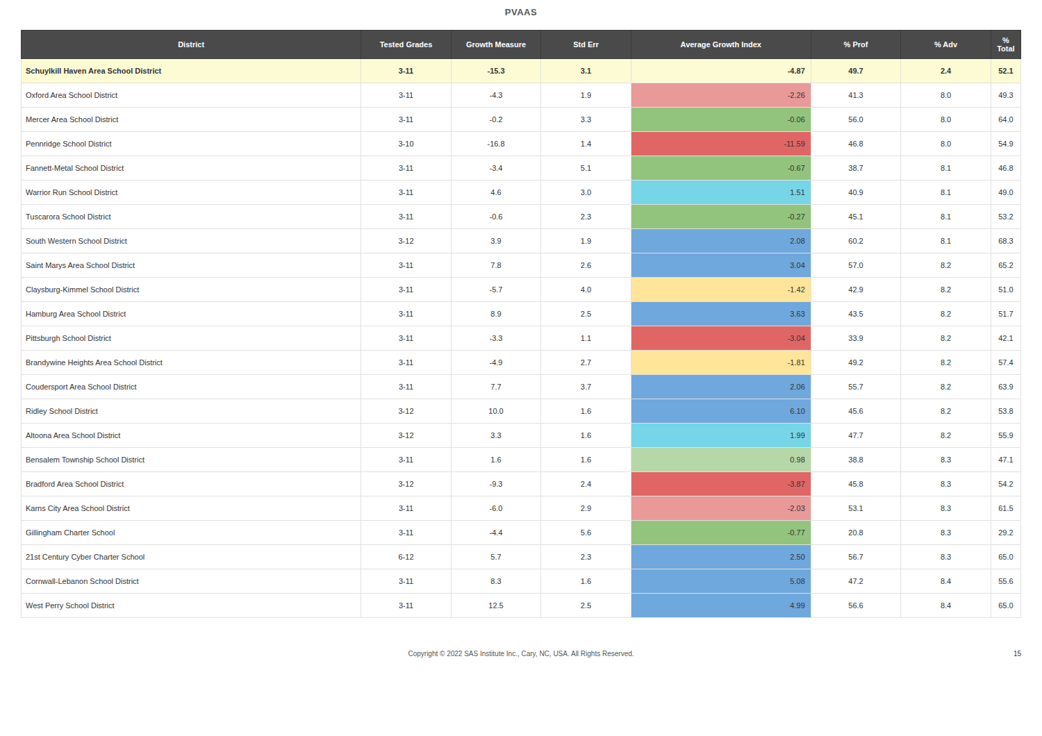PVAAS
| District | Tested Grades | Growth Measure | Std Err | Average Growth Index | % Prof | % Adv | % Total |
| --- | --- | --- | --- | --- | --- | --- | --- |
| Schuylkill Haven Area School District | 3-11 | -15.3 | 3.1 | -4.87 | 49.7 | 2.4 | 52.1 |
| Oxford Area School District | 3-11 | -4.3 | 1.9 | -2.26 | 41.3 | 8.0 | 49.3 |
| Mercer Area School District | 3-11 | -0.2 | 3.3 | -0.06 | 56.0 | 8.0 | 64.0 |
| Pennridge School District | 3-10 | -16.8 | 1.4 | -11.59 | 46.8 | 8.0 | 54.9 |
| Fannett-Metal School District | 3-11 | -3.4 | 5.1 | -0.67 | 38.7 | 8.1 | 46.8 |
| Warrior Run School District | 3-11 | 4.6 | 3.0 | 1.51 | 40.9 | 8.1 | 49.0 |
| Tuscarora School District | 3-11 | -0.6 | 2.3 | -0.27 | 45.1 | 8.1 | 53.2 |
| South Western School District | 3-12 | 3.9 | 1.9 | 2.08 | 60.2 | 8.1 | 68.3 |
| Saint Marys Area School District | 3-11 | 7.8 | 2.6 | 3.04 | 57.0 | 8.2 | 65.2 |
| Claysburg-Kimmel School District | 3-11 | -5.7 | 4.0 | -1.42 | 42.9 | 8.2 | 51.0 |
| Hamburg Area School District | 3-11 | 8.9 | 2.5 | 3.63 | 43.5 | 8.2 | 51.7 |
| Pittsburgh School District | 3-11 | -3.3 | 1.1 | -3.04 | 33.9 | 8.2 | 42.1 |
| Brandywine Heights Area School District | 3-11 | -4.9 | 2.7 | -1.81 | 49.2 | 8.2 | 57.4 |
| Coudersport Area School District | 3-11 | 7.7 | 3.7 | 2.06 | 55.7 | 8.2 | 63.9 |
| Ridley School District | 3-12 | 10.0 | 1.6 | 6.10 | 45.6 | 8.2 | 53.8 |
| Altoona Area School District | 3-12 | 3.3 | 1.6 | 1.99 | 47.7 | 8.2 | 55.9 |
| Bensalem Township School District | 3-11 | 1.6 | 1.6 | 0.98 | 38.8 | 8.3 | 47.1 |
| Bradford Area School District | 3-12 | -9.3 | 2.4 | -3.87 | 45.8 | 8.3 | 54.2 |
| Karns City Area School District | 3-11 | -6.0 | 2.9 | -2.03 | 53.1 | 8.3 | 61.5 |
| Gillingham Charter School | 3-11 | -4.4 | 5.6 | -0.77 | 20.8 | 8.3 | 29.2 |
| 21st Century Cyber Charter School | 6-12 | 5.7 | 2.3 | 2.50 | 56.7 | 8.3 | 65.0 |
| Cornwall-Lebanon School District | 3-11 | 8.3 | 1.6 | 5.08 | 47.2 | 8.4 | 55.6 |
| West Perry School District | 3-11 | 12.5 | 2.5 | 4.99 | 56.6 | 8.4 | 65.0 |
Copyright © 2022 SAS Institute Inc., Cary, NC, USA. All Rights Reserved. 15